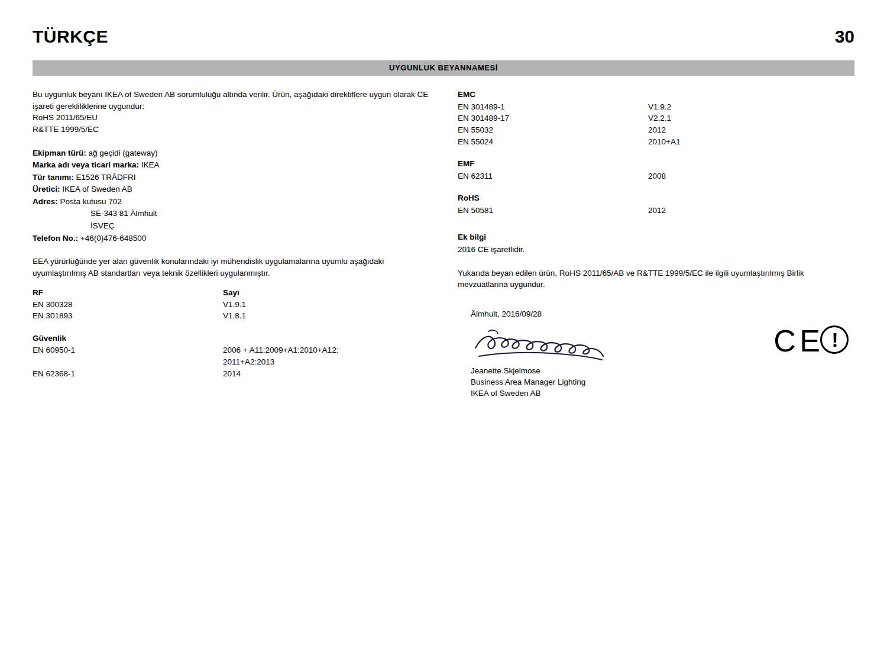TÜRKÇE
30
UYGUNLUK BEYANNAMESİ
Bu uygunluk beyanı IKEA of Sweden AB sorumluluğu altında verilir. Ürün, aşağıdaki direktiflere uygun olarak CE işareti gerekliliklerine uygundur:
RoHS 2011/65/EU
R&TTE 1999/5/EC
Ekipman türü: ağ geçidi (gateway)
Marka adı veya ticari marka: IKEA
Tür tanımı: E1526 TRÅDFRI
Üretici: IKEA of Sweden AB
Adres: Posta kutusu 702
SE-343 81 Älmhult
İSVEÇ
Telefon No.: +46(0)476-648500
EEA yürürlüğünde yer alan güvenlik konularındaki iyi mühendislik uygulamalarına uyumlu aşağıdaki uyumlaştırılmış AB standartları veya teknik özellikleri uygulanmıştır.
| RF | Sayı |
| EN 300328 | V1.9.1 |
| EN 301893 | V1.8.1 |
Güvenlik
| EN 60950-1 | 2006 + A11:2009+A1:2010+A12: 2011+A2:2013 |
| EN 62368-1 | 2014 |
EMC
| EN 301489-1 | V1.9.2 |
| EN 301489-17 | V2.2.1 |
| EN 55032 | 2012 |
| EN 55024 | 2010+A1 |
EMF
| EN 62311 | 2008 |
RoHS
| EN 50581 | 2012 |
Ek bilgi
2016 CE işaretlidir.
Yukarıda beyan edilen ürün, RoHS 2011/65/AB ve R&TTE 1999/5/EC ile ilgili uyumlaştırılmış Birlik mevzuatlarına uygundur.
Älmhult, 2016/09/28
C E!
Jeanette Skjelmose
Business Area Manager Lighting
IKEA of Sweden AB